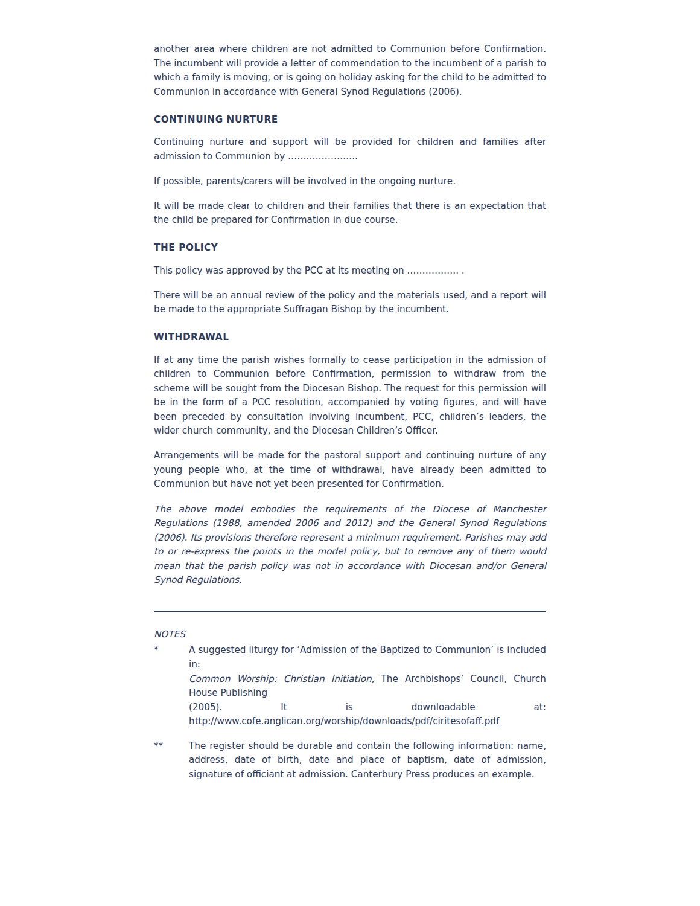another area where children are not admitted to Communion before Confirmation. The incumbent will provide a letter of commendation to the incumbent of a parish to which a family is moving, or is going on holiday asking for the child to be admitted to Communion in accordance with General Synod Regulations (2006).
Continuing Nurture
Continuing nurture and support will be provided for children and families after admission to Communion by …………………..
If possible, parents/carers will be involved in the ongoing nurture.
It will be made clear to children and their families that there is an expectation that the child be prepared for Confirmation in due course.
The Policy
This policy was approved by the PCC at its meeting on …………….. .
There will be an annual review of the policy and the materials used, and a report will be made to the appropriate Suffragan Bishop by the incumbent.
Withdrawal
If at any time the parish wishes formally to cease participation in the admission of children to Communion before Confirmation, permission to withdraw from the scheme will be sought from the Diocesan Bishop. The request for this permission will be in the form of a PCC resolution, accompanied by voting figures, and will have been preceded by consultation involving incumbent, PCC, children’s leaders, the wider church community, and the Diocesan Children’s Officer.
Arrangements will be made for the pastoral support and continuing nurture of any young people who, at the time of withdrawal, have already been admitted to Communion but have not yet been presented for Confirmation.
The above model embodies the requirements of the Diocese of Manchester Regulations (1988, amended 2006 and 2012) and the General Synod Regulations (2006). Its provisions therefore represent a minimum requirement. Parishes may add to or re-express the points in the model policy, but to remove any of them would mean that the parish policy was not in accordance with Diocesan and/or General Synod Regulations.
NOTES
| * | A suggested liturgy for ‘Admission of the Baptized to Communion’ is included in: Common Worship: Christian Initiation , The Archbishops’ Council, Church House Publishing (2005). It is downloadable at: http://www.cofe.anglican.org/worship/downloads/pdf/ciritesofaff.pdf |
| ** | The register should be durable and contain the following information: name, address, date of birth, date and place of baptism, date of admission, signature of officiant at admission. Canterbury Press produces an example. |